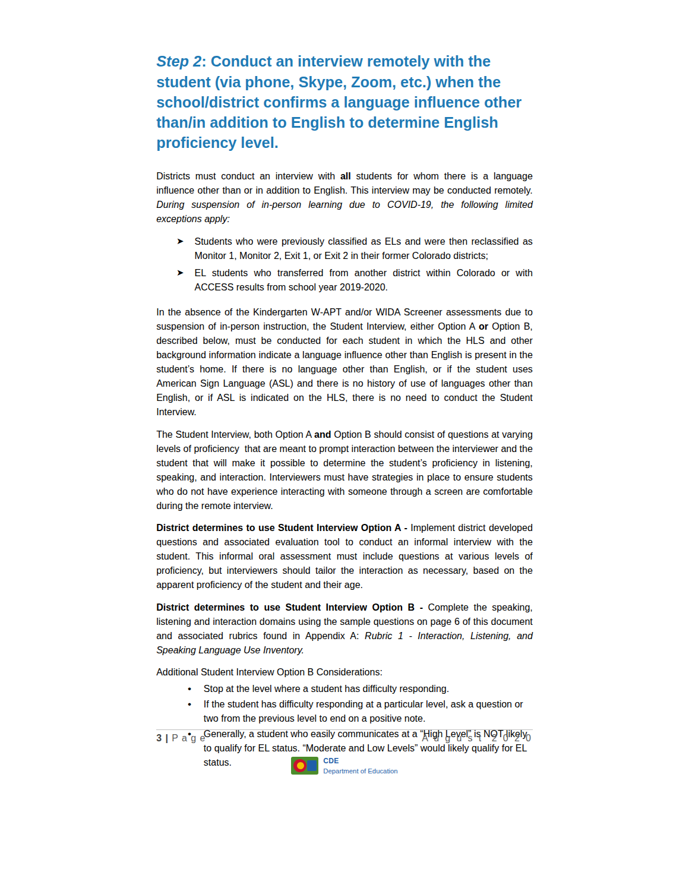Step 2: Conduct an interview remotely with the student (via phone, Skype, Zoom, etc.) when the school/district confirms a language influence other than/in addition to English to determine English proficiency level.
Districts must conduct an interview with all students for whom there is a language influence other than or in addition to English. This interview may be conducted remotely. During suspension of in-person learning due to COVID-19, the following limited exceptions apply:
Students who were previously classified as ELs and were then reclassified as Monitor 1, Monitor 2, Exit 1, or Exit 2 in their former Colorado districts;
EL students who transferred from another district within Colorado or with ACCESS results from school year 2019-2020.
In the absence of the Kindergarten W-APT and/or WIDA Screener assessments due to suspension of in-person instruction, the Student Interview, either Option A or Option B, described below, must be conducted for each student in which the HLS and other background information indicate a language influence other than English is present in the student’s home. If there is no language other than English, or if the student uses American Sign Language (ASL) and there is no history of use of languages other than English, or if ASL is indicated on the HLS, there is no need to conduct the Student Interview.
The Student Interview, both Option A and Option B should consist of questions at varying levels of proficiency that are meant to prompt interaction between the interviewer and the student that will make it possible to determine the student’s proficiency in listening, speaking, and interaction. Interviewers must have strategies in place to ensure students who do not have experience interacting with someone through a screen are comfortable during the remote interview.
District determines to use Student Interview Option A - Implement district developed questions and associated evaluation tool to conduct an informal interview with the student. This informal oral assessment must include questions at various levels of proficiency, but interviewers should tailor the interaction as necessary, based on the apparent proficiency of the student and their age.
District determines to use Student Interview Option B - Complete the speaking, listening and interaction domains using the sample questions on page 6 of this document and associated rubrics found in Appendix A: Rubric 1 - Interaction, Listening, and Speaking Language Use Inventory.
Additional Student Interview Option B Considerations:
Stop at the level where a student has difficulty responding.
If the student has difficulty responding at a particular level, ask a question or two from the previous level to end on a positive note.
Generally, a student who easily communicates at a “High Level” is NOT likely to qualify for EL status. “Moderate and Low Levels” would likely qualify for EL status.
3 | P a g e
A u g u s t 2 0 2 0
CDE
Department of Education